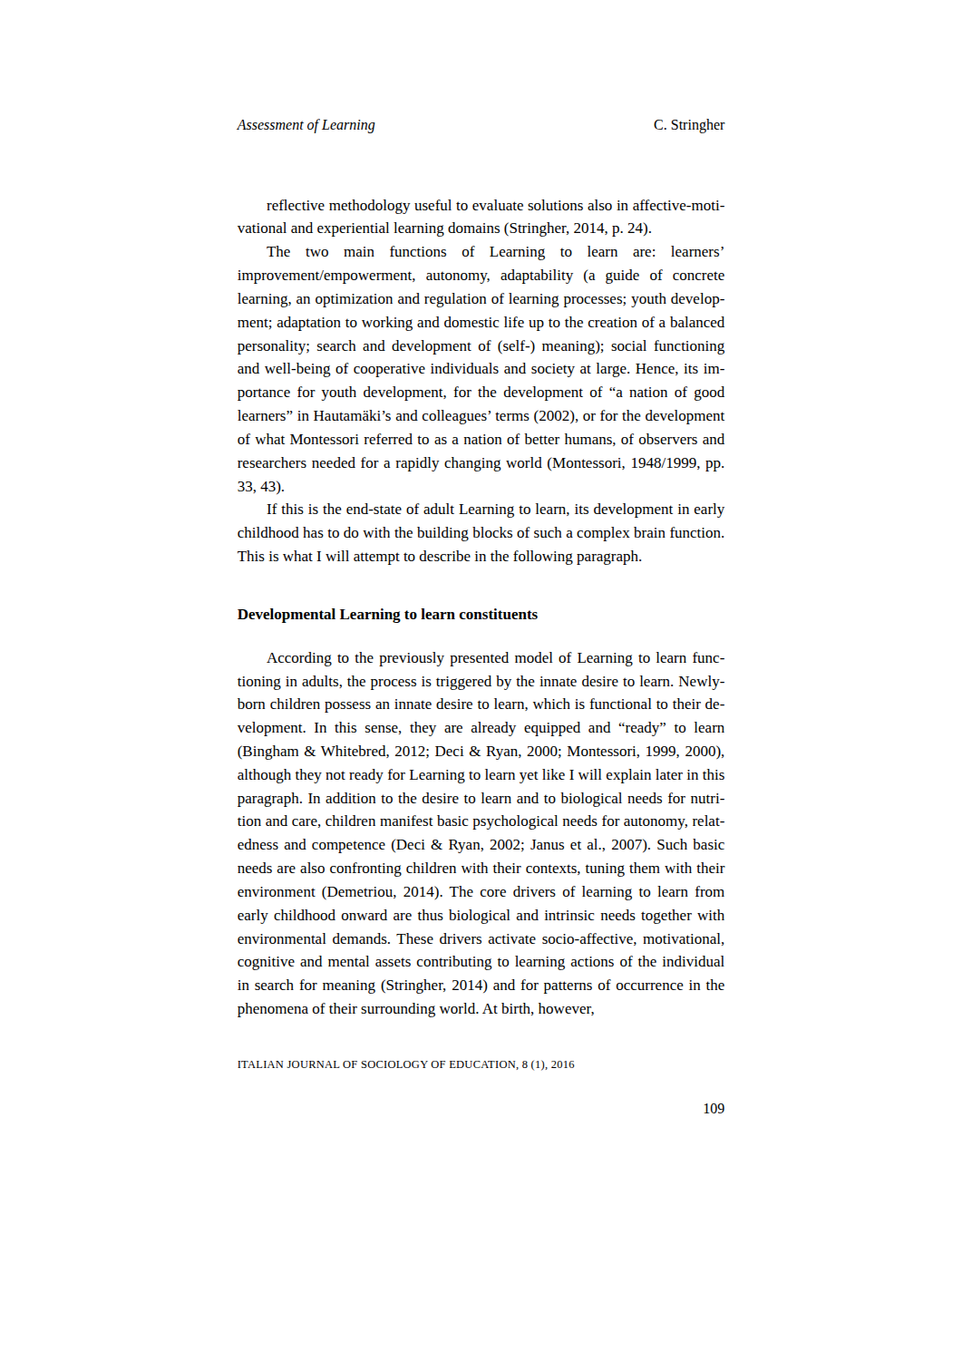Assessment of Learning C. Stringher
reflective methodology useful to evaluate solutions also in affective-motivational and experiential learning domains (Stringher, 2014, p. 24).
The two main functions of Learning to learn are: learners’ improvement/empowerment, autonomy, adaptability (a guide of concrete learning, an optimization and regulation of learning processes; youth development; adaptation to working and domestic life up to the creation of a balanced personality; search and development of (self-) meaning); social functioning and well-being of cooperative individuals and society at large. Hence, its importance for youth development, for the development of “a nation of good learners” in Hautamäki’s and colleagues’ terms (2002), or for the development of what Montessori referred to as a nation of better humans, of observers and researchers needed for a rapidly changing world (Montessori, 1948/1999, pp. 33, 43).
If this is the end-state of adult Learning to learn, its development in early childhood has to do with the building blocks of such a complex brain function. This is what I will attempt to describe in the following paragraph.
Developmental Learning to learn constituents
According to the previously presented model of Learning to learn functioning in adults, the process is triggered by the innate desire to learn. Newly-born children possess an innate desire to learn, which is functional to their development. In this sense, they are already equipped and “ready” to learn (Bingham & Whitebred, 2012; Deci & Ryan, 2000; Montessori, 1999, 2000), although they not ready for Learning to learn yet like I will explain later in this paragraph. In addition to the desire to learn and to biological needs for nutrition and care, children manifest basic psychological needs for autonomy, relatedness and competence (Deci & Ryan, 2002; Janus et al., 2007). Such basic needs are also confronting children with their contexts, tuning them with their environment (Demetriou, 2014). The core drivers of learning to learn from early childhood onward are thus biological and intrinsic needs together with environmental demands. These drivers activate socio-affective, motivational, cognitive and mental assets contributing to learning actions of the individual in search for meaning (Stringher, 2014) and for patterns of occurrence in the phenomena of their surrounding world. At birth, however,
Italian Journal of Sociology of Education, 8 (1), 2016
109